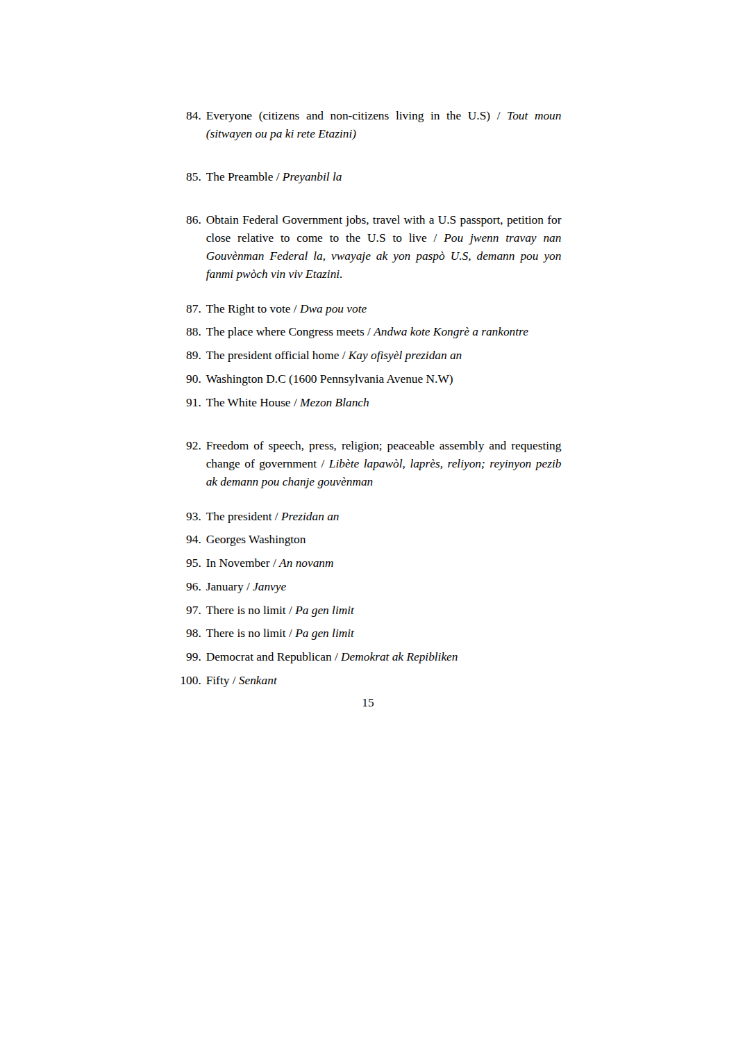84. Everyone (citizens and non-citizens living in the U.S) / Tout moun (sitwayen ou pa ki rete Etazini)
85. The Preamble / Preyanbil la
86. Obtain Federal Government jobs, travel with a U.S passport, petition for close relative to come to the U.S to live / Pou jwenn travay nan Gouvènman Federal la, vwayaje ak yon paspò U.S, demann pou yon fanmi pwòch vin viv Etazini.
87. The Right to vote / Dwa pou vote
88. The place where Congress meets / Andwa kote Kongrè a rankontre
89. The president official home / Kay ofisyèl prezidan an
90. Washington D.C (1600 Pennsylvania Avenue N.W)
91. The White House / Mezon Blanch
92. Freedom of speech, press, religion; peaceable assembly and requesting change of government / Libète lapawòl, laprès, reliyon; reyinyon pezib ak demann pou chanje gouvènman
93. The president / Prezidan an
94. Georges Washington
95. In November / An novanm
96. January / Janvye
97. There is no limit / Pa gen limit
98. There is no limit / Pa gen limit
99. Democrat and Republican / Demokrat ak Repibliken
100. Fifty / Senkant
15